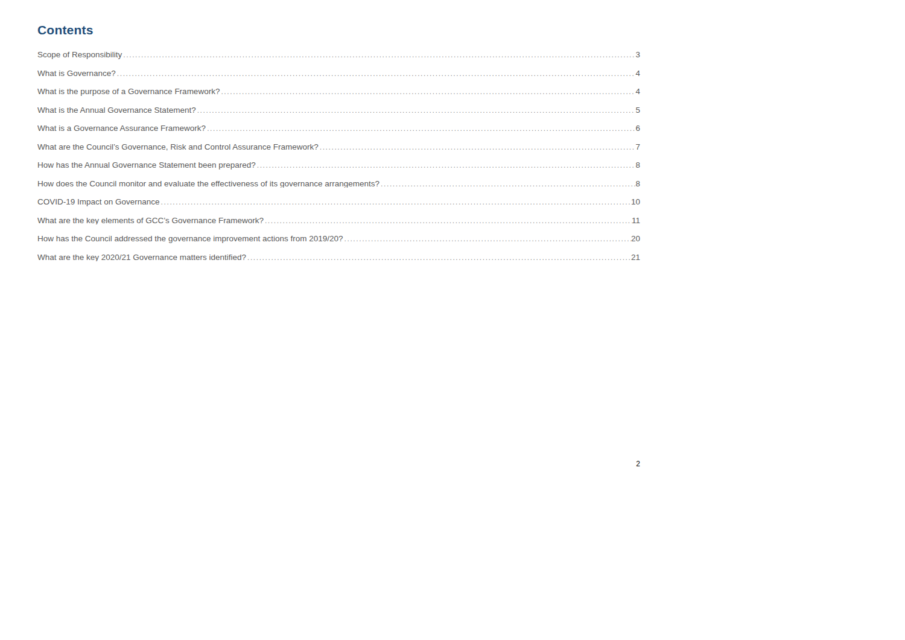Contents
Scope of Responsibility ........................................................................................................................................................................................... 3
What is Governance? ........................................................................................................................................................................................... 4
What is the purpose of a Governance Framework? ........................................................................................................................................................................................... 4
What is the Annual Governance Statement? ........................................................................................................................................................................................... 5
What is a Governance Assurance Framework? ........................................................................................................................................................................................... 6
What are the Council’s Governance, Risk and Control Assurance Framework? ........................................................................................................................................................................................... 7
How has the Annual Governance Statement been prepared? ........................................................................................................................................................................................... 8
How does the Council monitor and evaluate the effectiveness of its governance arrangements? ........................................................................................................................................................................................... 8
COVID-19 Impact on Governance ........................................................................................................................................................................................... 10
What are the key elements of GCC’s Governance Framework? ........................................................................................................................................................................................... 11
How has the Council addressed the governance improvement actions from 2019/20? ........................................................................................................................................................................................... 20
What are the key 2020/21 Governance matters identified? ........................................................................................................................................................................................... 21
2